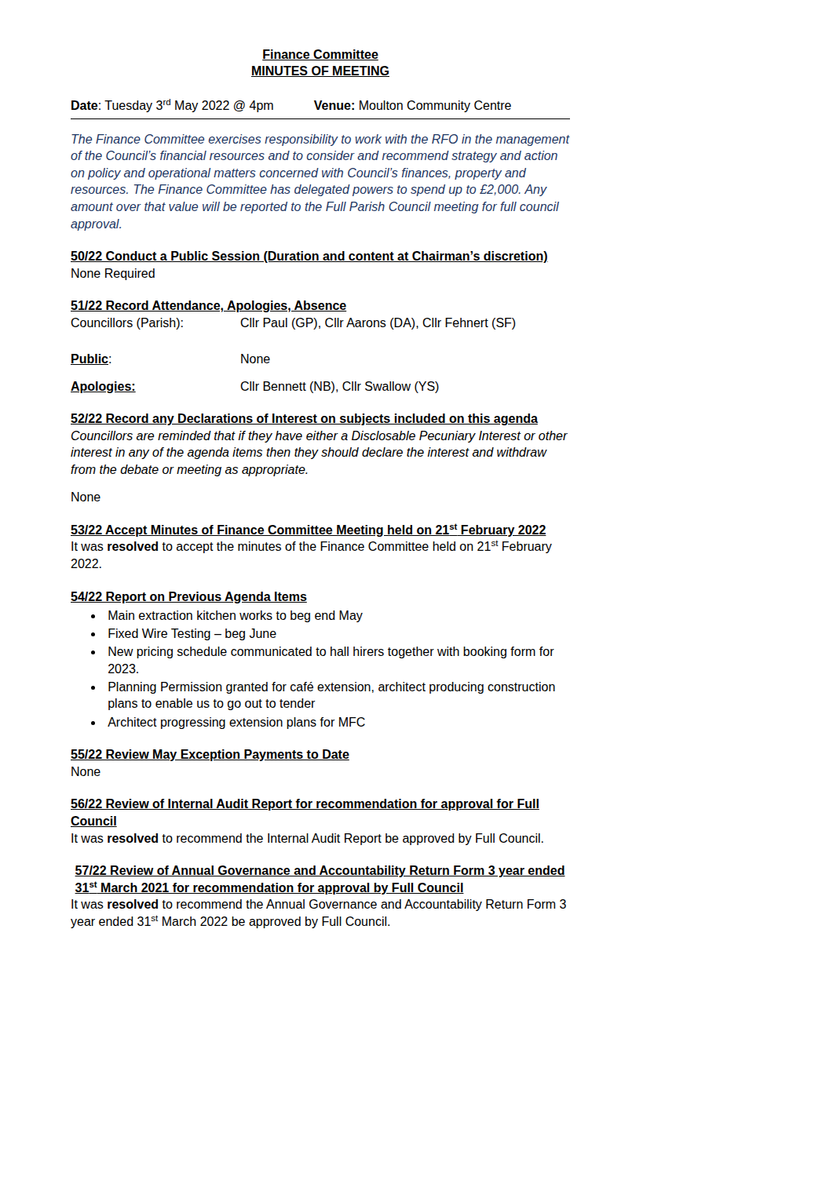Finance Committee MINUTES OF MEETING
Date: Tuesday 3rd May 2022 @ 4pmVenue: Moulton Community Centre
The Finance Committee exercises responsibility to work with the RFO in the management of the Council’s financial resources and to consider and recommend strategy and action on policy and operational matters concerned with Council’s finances, property and resources. The Finance Committee has delegated powers to spend up to £2,000. Any amount over that value will be reported to the Full Parish Council meeting for full council approval.
50/22 Conduct a Public Session (Duration and content at Chairman’s discretion)
None Required
51/22 Record Attendance, Apologies, Absence
Councillors (Parish): Cllr Paul (GP), Cllr Aarons (DA), Cllr Fehnert (SF)
Public: None
Apologies: Cllr Bennett (NB), Cllr Swallow (YS)
52/22 Record any Declarations of Interest on subjects included on this agenda
Councillors are reminded that if they have either a Disclosable Pecuniary Interest or other interest in any of the agenda items then they should declare the interest and withdraw from the debate or meeting as appropriate.
None
53/22 Accept Minutes of Finance Committee Meeting held on 21st February 2022
It was resolved to accept the minutes of the Finance Committee held on 21st February 2022.
54/22 Report on Previous Agenda Items
Main extraction kitchen works to beg end May
Fixed Wire Testing – beg June
New pricing schedule communicated to hall hirers together with booking form for 2023.
Planning Permission granted for café extension, architect producing construction plans to enable us to go out to tender
Architect progressing extension plans for MFC
55/22 Review May Exception Payments to Date
None
56/22 Review of Internal Audit Report for recommendation for approval for Full Council
It was resolved to recommend the Internal Audit Report be approved by Full Council.
57/22 Review of Annual Governance and Accountability Return Form 3 year ended 31st March 2021 for recommendation for approval by Full Council
It was resolved to recommend the Annual Governance and Accountability Return Form 3 year ended 31st March 2022 be approved by Full Council.